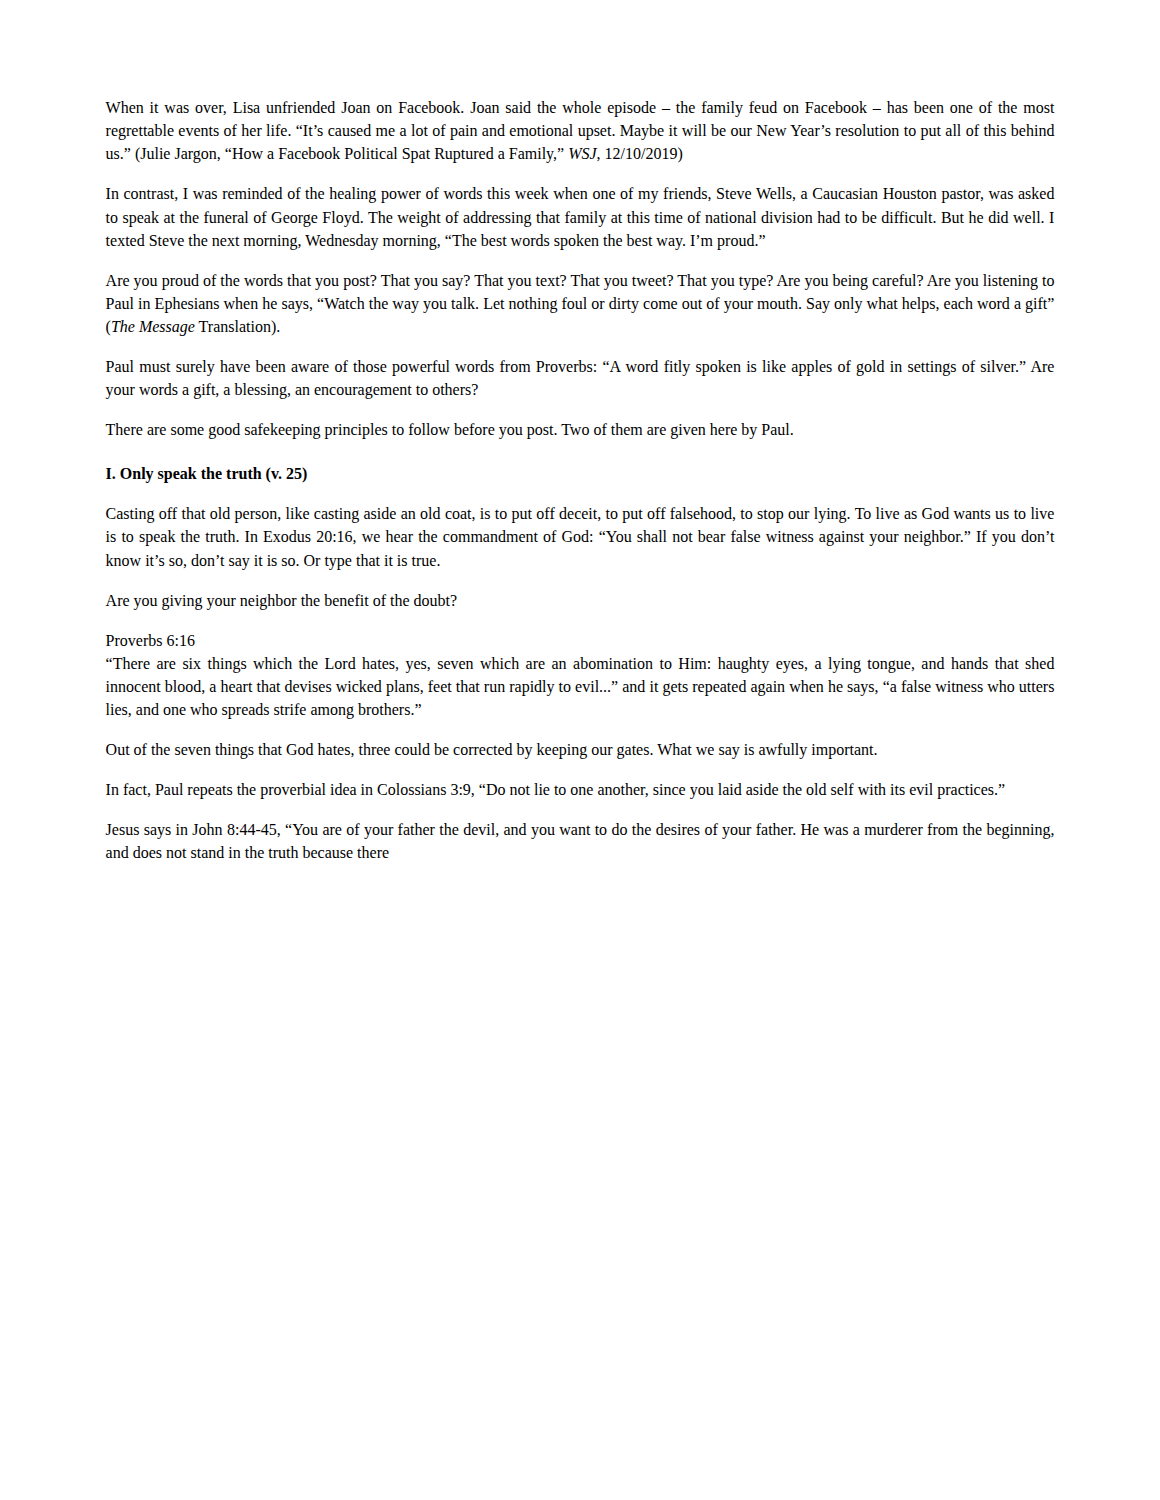When it was over, Lisa unfriended Joan on Facebook. Joan said the whole episode – the family feud on Facebook – has been one of the most regrettable events of her life. “It’s caused me a lot of pain and emotional upset. Maybe it will be our New Year’s resolution to put all of this behind us.” (Julie Jargon, “How a Facebook Political Spat Ruptured a Family,” WSJ, 12/10/2019)
In contrast, I was reminded of the healing power of words this week when one of my friends, Steve Wells, a Caucasian Houston pastor, was asked to speak at the funeral of George Floyd. The weight of addressing that family at this time of national division had to be difficult. But he did well. I texted Steve the next morning, Wednesday morning, “The best words spoken the best way. I’m proud.”
Are you proud of the words that you post? That you say? That you text? That you tweet? That you type? Are you being careful? Are you listening to Paul in Ephesians when he says, “Watch the way you talk. Let nothing foul or dirty come out of your mouth. Say only what helps, each word a gift” (The Message Translation).
Paul must surely have been aware of those powerful words from Proverbs: “A word fitly spoken is like apples of gold in settings of silver.” Are your words a gift, a blessing, an encouragement to others?
There are some good safekeeping principles to follow before you post. Two of them are given here by Paul.
I. Only speak the truth (v. 25)
Casting off that old person, like casting aside an old coat, is to put off deceit, to put off falsehood, to stop our lying. To live as God wants us to live is to speak the truth. In Exodus 20:16, we hear the commandment of God: “You shall not bear false witness against your neighbor.” If you don’t know it’s so, don’t say it is so. Or type that it is true.
Are you giving your neighbor the benefit of the doubt?
Proverbs 6:16
“There are six things which the Lord hates, yes, seven which are an abomination to Him: haughty eyes, a lying tongue, and hands that shed innocent blood, a heart that devises wicked plans, feet that run rapidly to evil...” and it gets repeated again when he says, “a false witness who utters lies, and one who spreads strife among brothers.”
Out of the seven things that God hates, three could be corrected by keeping our gates. What we say is awfully important.
In fact, Paul repeats the proverbial idea in Colossians 3:9, “Do not lie to one another, since you laid aside the old self with its evil practices.”
Jesus says in John 8:44-45, “You are of your father the devil, and you want to do the desires of your father. He was a murderer from the beginning, and does not stand in the truth because there